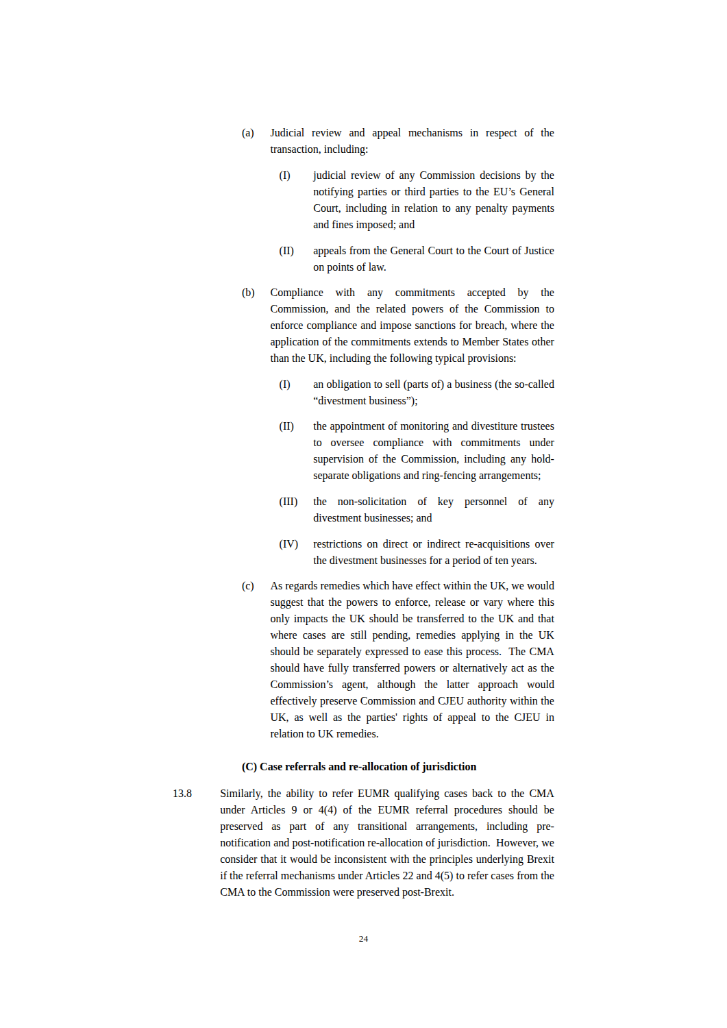(a)
Judicial review and appeal mechanisms in respect of the transaction, including:
(I)
judicial review of any Commission decisions by the notifying parties or third parties to the EU’s General Court, including in relation to any penalty payments and fines imposed; and
(II)
appeals from the General Court to the Court of Justice on points of law.
(b)
Compliance with any commitments accepted by the Commission, and the related powers of the Commission to enforce compliance and impose sanctions for breach, where the application of the commitments extends to Member States other than the UK, including the following typical provisions:
(I)
an obligation to sell (parts of) a business (the so-called “divestment business”);
(II)
the appointment of monitoring and divestiture trustees to oversee compliance with commitments under supervision of the Commission, including any hold-separate obligations and ring-fencing arrangements;
(III)
the non-solicitation of key personnel of any divestment businesses; and
(IV)
restrictions on direct or indirect re-acquisitions over the divestment businesses for a period of ten years.
(c)
As regards remedies which have effect within the UK, we would suggest that the powers to enforce, release or vary where this only impacts the UK should be transferred to the UK and that where cases are still pending, remedies applying in the UK should be separately expressed to ease this process. The CMA should have fully transferred powers or alternatively act as the Commission’s agent, although the latter approach would effectively preserve Commission and CJEU authority within the UK, as well as the parties' rights of appeal to the CJEU in relation to UK remedies.
(C) Case referrals and re-allocation of jurisdiction
13.8
Similarly, the ability to refer EUMR qualifying cases back to the CMA under Articles 9 or 4(4) of the EUMR referral procedures should be preserved as part of any transitional arrangements, including pre-notification and post-notification re-allocation of jurisdiction. However, we consider that it would be inconsistent with the principles underlying Brexit if the referral mechanisms under Articles 22 and 4(5) to refer cases from the CMA to the Commission were preserved post-Brexit.
24